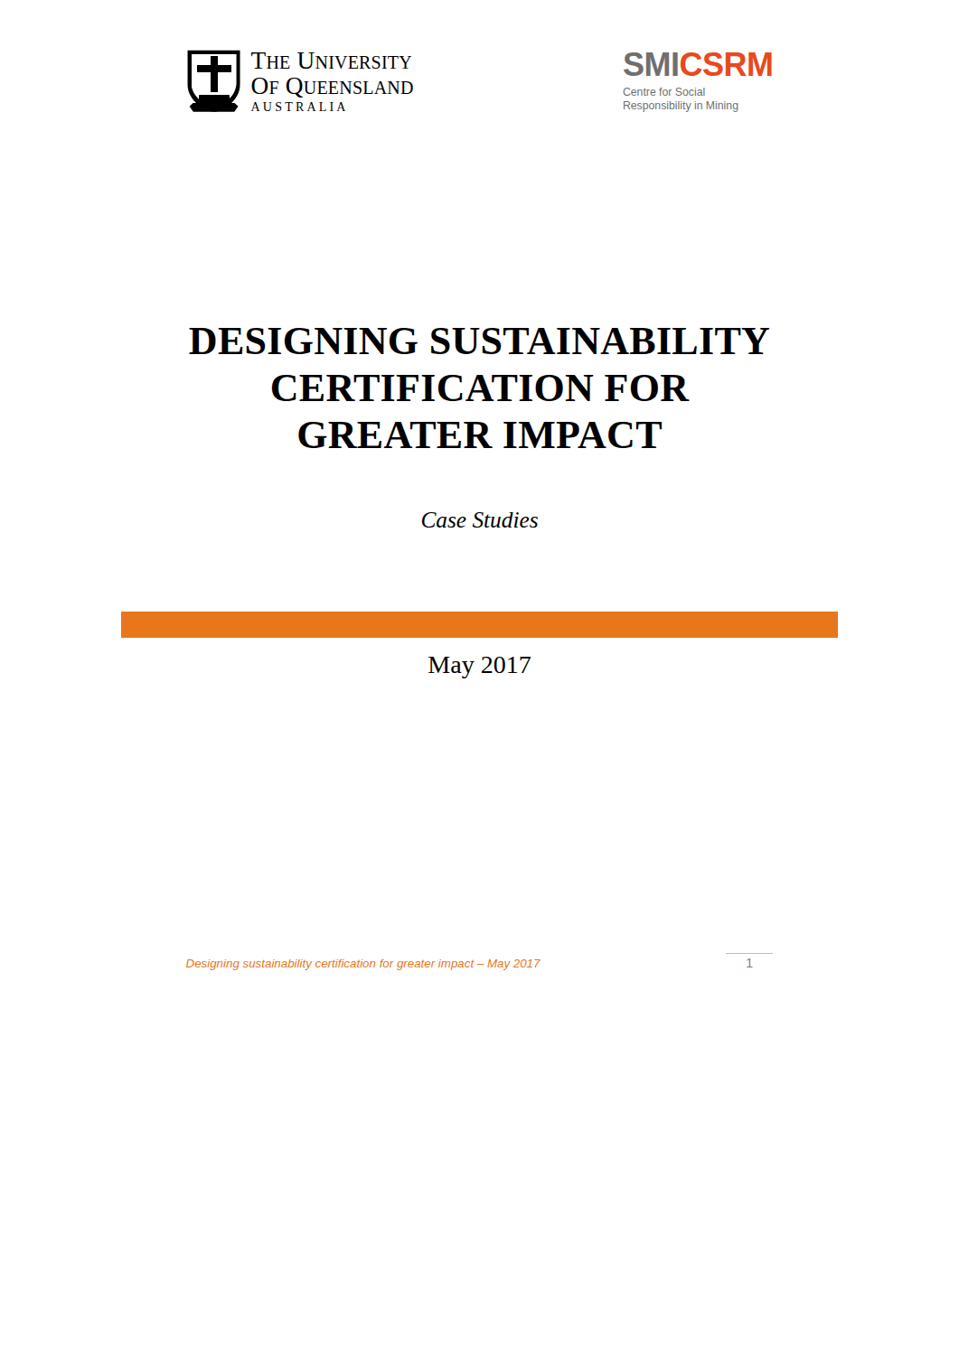THE UNIVERSITY
OF QUEENSLAND
AUSTRALIA
SMI CSRM
Centre for Social
Responsibility in Mining
DESIGNING SUSTAINABILITY CERTIFICATION FOR GREATER IMPACT
Case Studies
May 2017
Designing sustainability certification for greater impact – May 2017
1